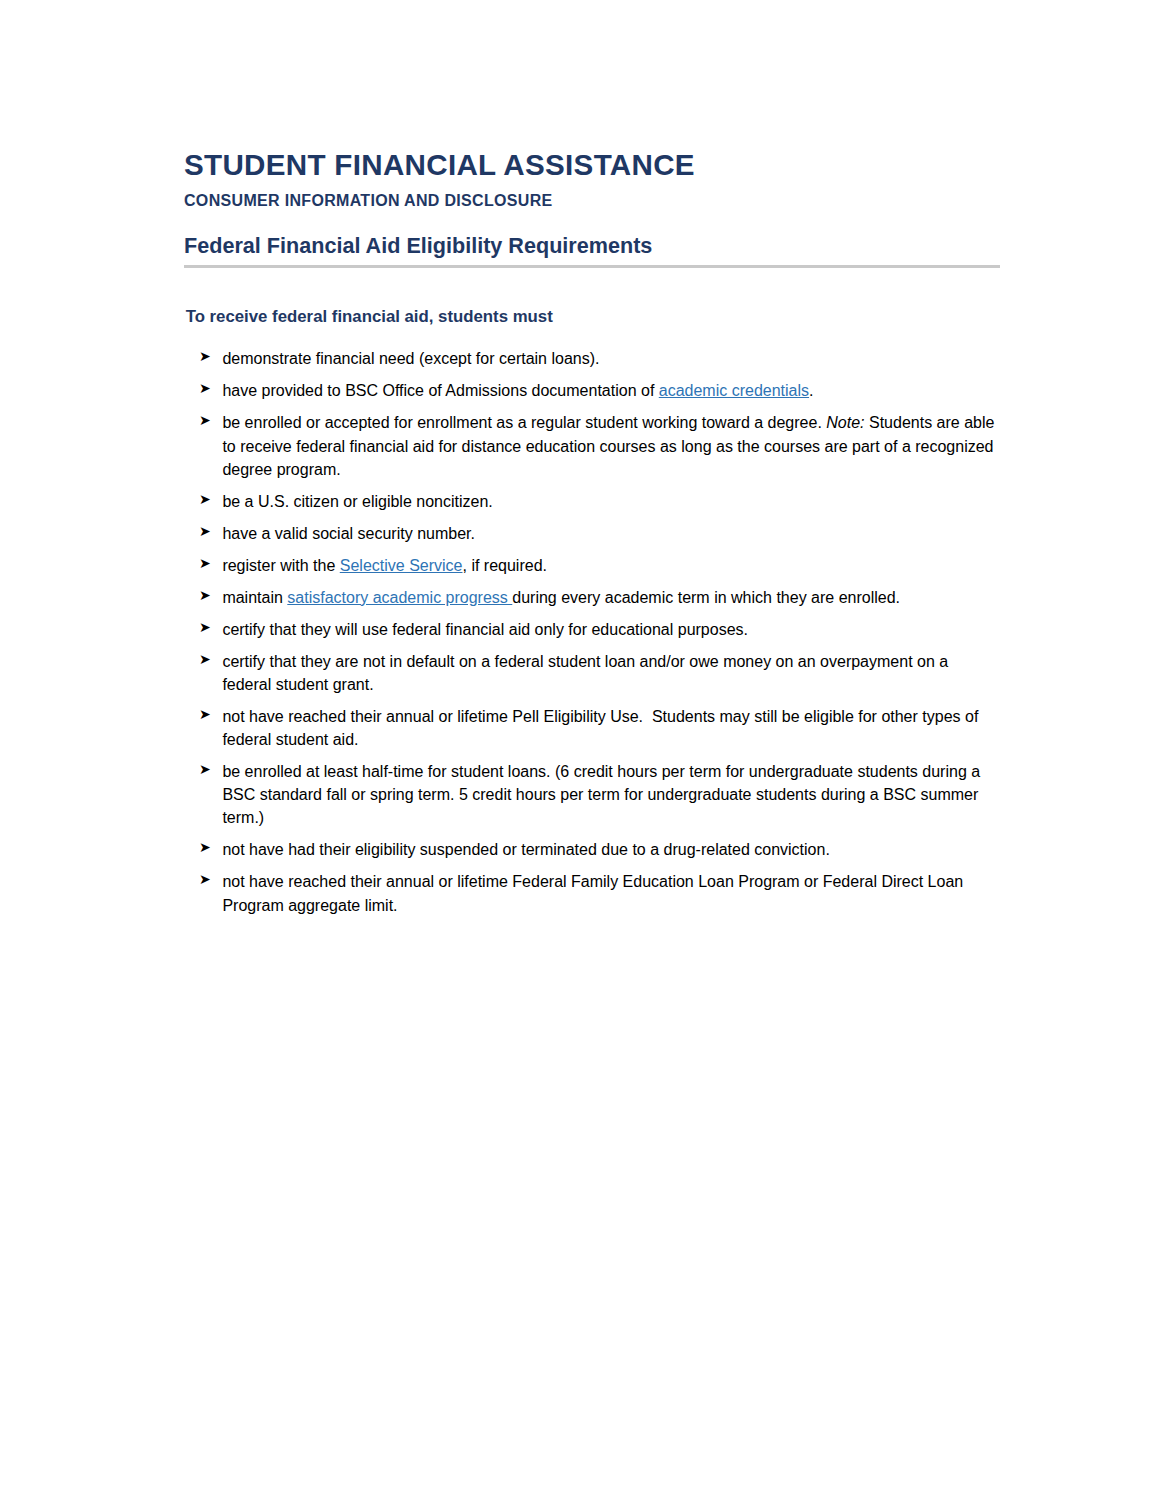STUDENT FINANCIAL ASSISTANCE
CONSUMER INFORMATION AND DISCLOSURE
Federal Financial Aid Eligibility Requirements
To receive federal financial aid, students must
demonstrate financial need (except for certain loans).
have provided to BSC Office of Admissions documentation of academic credentials.
be enrolled or accepted for enrollment as a regular student working toward a degree. Note: Students are able to receive federal financial aid for distance education courses as long as the courses are part of a recognized degree program.
be a U.S. citizen or eligible noncitizen.
have a valid social security number.
register with the Selective Service, if required.
maintain satisfactory academic progress during every academic term in which they are enrolled.
certify that they will use federal financial aid only for educational purposes.
certify that they are not in default on a federal student loan and/or owe money on an overpayment on a federal student grant.
not have reached their annual or lifetime Pell Eligibility Use. Students may still be eligible for other types of federal student aid.
be enrolled at least half-time for student loans. (6 credit hours per term for undergraduate students during a BSC standard fall or spring term. 5 credit hours per term for undergraduate students during a BSC summer term.)
not have had their eligibility suspended or terminated due to a drug-related conviction.
not have reached their annual or lifetime Federal Family Education Loan Program or Federal Direct Loan Program aggregate limit.